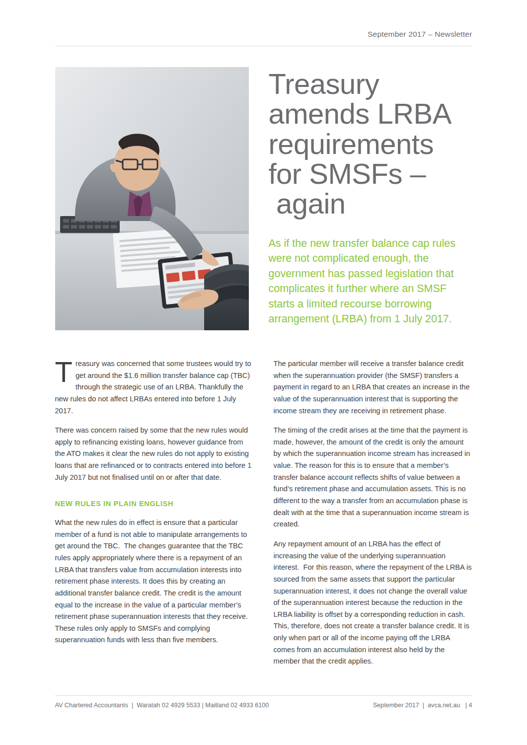September 2017 – Newsletter
Treasury amends LRBA requirements for SMSFs – again
As if the new transfer balance cap rules were not complicated enough, the government has passed legislation that complicates it further where an SMSF starts a limited recourse borrowing arrangement (LRBA) from 1 July 2017.
Treasury was concerned that some trustees would try to get around the $1.6 million transfer balance cap (TBC) through the strategic use of an LRBA. Thankfully the new rules do not affect LRBAs entered into before 1 July 2017.
There was concern raised by some that the new rules would apply to refinancing existing loans, however guidance from the ATO makes it clear the new rules do not apply to existing loans that are refinanced or to contracts entered into before 1 July 2017 but not finalised until on or after that date.
New rules in plain English
What the new rules do in effect is ensure that a particular member of a fund is not able to manipulate arrangements to get around the TBC. The changes guarantee that the TBC rules apply appropriately where there is a repayment of an LRBA that transfers value from accumulation interests into retirement phase interests. It does this by creating an additional transfer balance credit. The credit is the amount equal to the increase in the value of a particular member’s retirement phase superannuation interests that they receive. These rules only apply to SMSFs and complying superannuation funds with less than five members.
The particular member will receive a transfer balance credit when the superannuation provider (the SMSF) transfers a payment in regard to an LRBA that creates an increase in the value of the superannuation interest that is supporting the income stream they are receiving in retirement phase.
The timing of the credit arises at the time that the payment is made, however, the amount of the credit is only the amount by which the superannuation income stream has increased in value. The reason for this is to ensure that a member’s transfer balance account reflects shifts of value between a fund’s retirement phase and accumulation assets. This is no different to the way a transfer from an accumulation phase is dealt with at the time that a superannuation income stream is created.
Any repayment amount of an LRBA has the effect of increasing the value of the underlying superannuation interest. For this reason, where the repayment of the LRBA is sourced from the same assets that support the particular superannuation interest, it does not change the overall value of the superannuation interest because the reduction in the LRBA liability is offset by a corresponding reduction in cash. This, therefore, does not create a transfer balance credit. It is only when part or all of the income paying off the LRBA comes from an accumulation interest also held by the member that the credit applies.
AV Chartered Accountants | Waratah 02 4929 5533 | Maitland 02 4933 6100
September 2017 | avca.net.au | 4